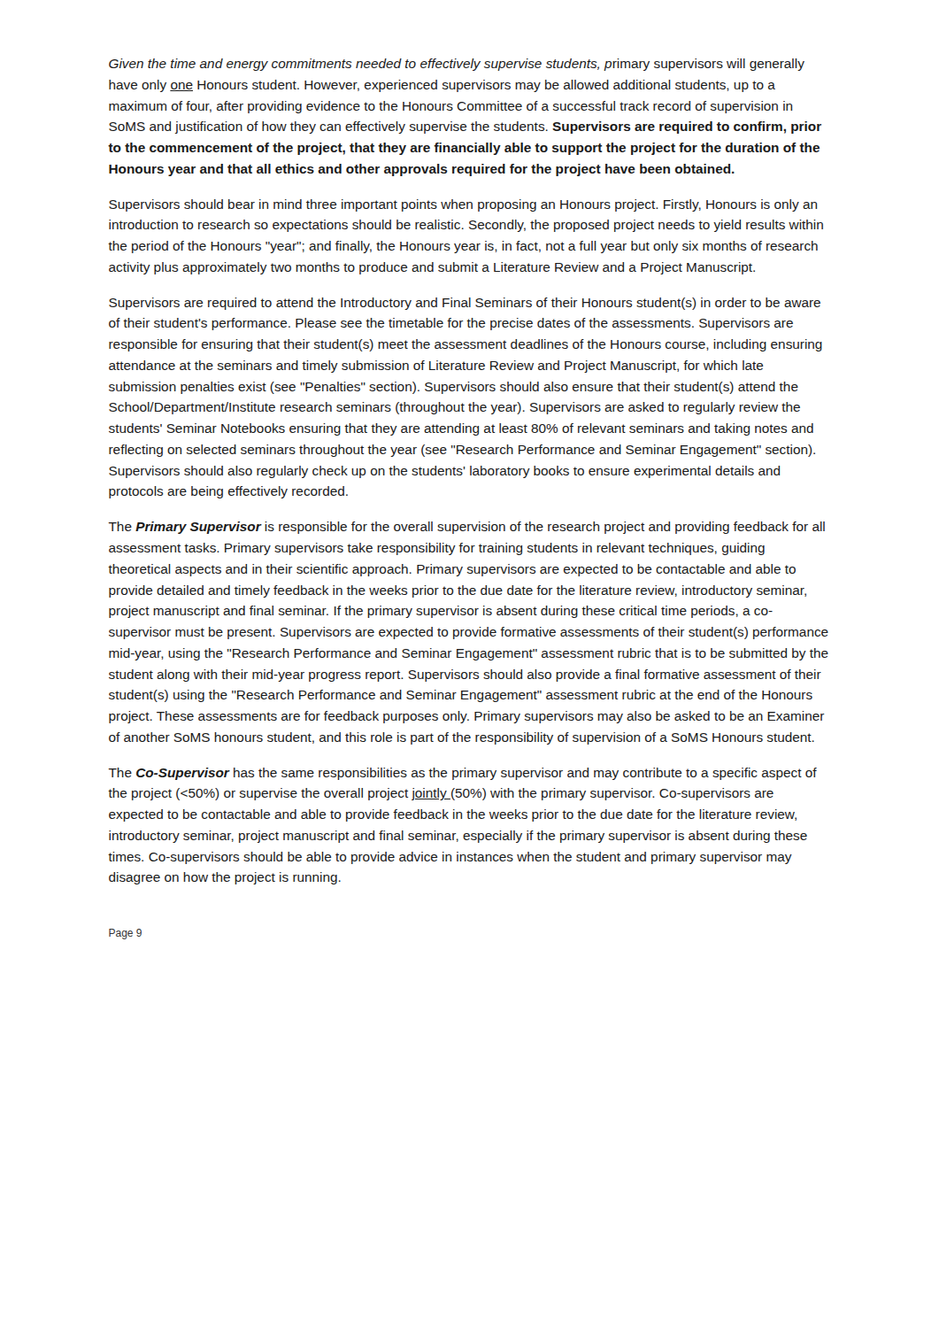Given the time and energy commitments needed to effectively supervise students, primary supervisors will generally have only one Honours student. However, experienced supervisors may be allowed additional students, up to a maximum of four, after providing evidence to the Honours Committee of a successful track record of supervision in SoMS and justification of how they can effectively supervise the students. Supervisors are required to confirm, prior to the commencement of the project, that they are financially able to support the project for the duration of the Honours year and that all ethics and other approvals required for the project have been obtained.
Supervisors should bear in mind three important points when proposing an Honours project. Firstly, Honours is only an introduction to research so expectations should be realistic. Secondly, the proposed project needs to yield results within the period of the Honours "year"; and finally, the Honours year is, in fact, not a full year but only six months of research activity plus approximately two months to produce and submit a Literature Review and a Project Manuscript.
Supervisors are required to attend the Introductory and Final Seminars of their Honours student(s) in order to be aware of their student's performance. Please see the timetable for the precise dates of the assessments. Supervisors are responsible for ensuring that their student(s) meet the assessment deadlines of the Honours course, including ensuring attendance at the seminars and timely submission of Literature Review and Project Manuscript, for which late submission penalties exist (see "Penalties" section). Supervisors should also ensure that their student(s) attend the School/Department/Institute research seminars (throughout the year). Supervisors are asked to regularly review the students' Seminar Notebooks ensuring that they are attending at least 80% of relevant seminars and taking notes and reflecting on selected seminars throughout the year (see "Research Performance and Seminar Engagement" section). Supervisors should also regularly check up on the students' laboratory books to ensure experimental details and protocols are being effectively recorded.
The Primary Supervisor is responsible for the overall supervision of the research project and providing feedback for all assessment tasks. Primary supervisors take responsibility for training students in relevant techniques, guiding theoretical aspects and in their scientific approach. Primary supervisors are expected to be contactable and able to provide detailed and timely feedback in the weeks prior to the due date for the literature review, introductory seminar, project manuscript and final seminar. If the primary supervisor is absent during these critical time periods, a co-supervisor must be present. Supervisors are expected to provide formative assessments of their student(s) performance mid-year, using the "Research Performance and Seminar Engagement" assessment rubric that is to be submitted by the student along with their mid-year progress report. Supervisors should also provide a final formative assessment of their student(s) using the "Research Performance and Seminar Engagement" assessment rubric at the end of the Honours project. These assessments are for feedback purposes only. Primary supervisors may also be asked to be an Examiner of another SoMS honours student, and this role is part of the responsibility of supervision of a SoMS Honours student.
The Co-Supervisor has the same responsibilities as the primary supervisor and may contribute to a specific aspect of the project (<50%) or supervise the overall project jointly (50%) with the primary supervisor. Co-supervisors are expected to be contactable and able to provide feedback in the weeks prior to the due date for the literature review, introductory seminar, project manuscript and final seminar, especially if the primary supervisor is absent during these times. Co-supervisors should be able to provide advice in instances when the student and primary supervisor may disagree on how the project is running.
Page 9